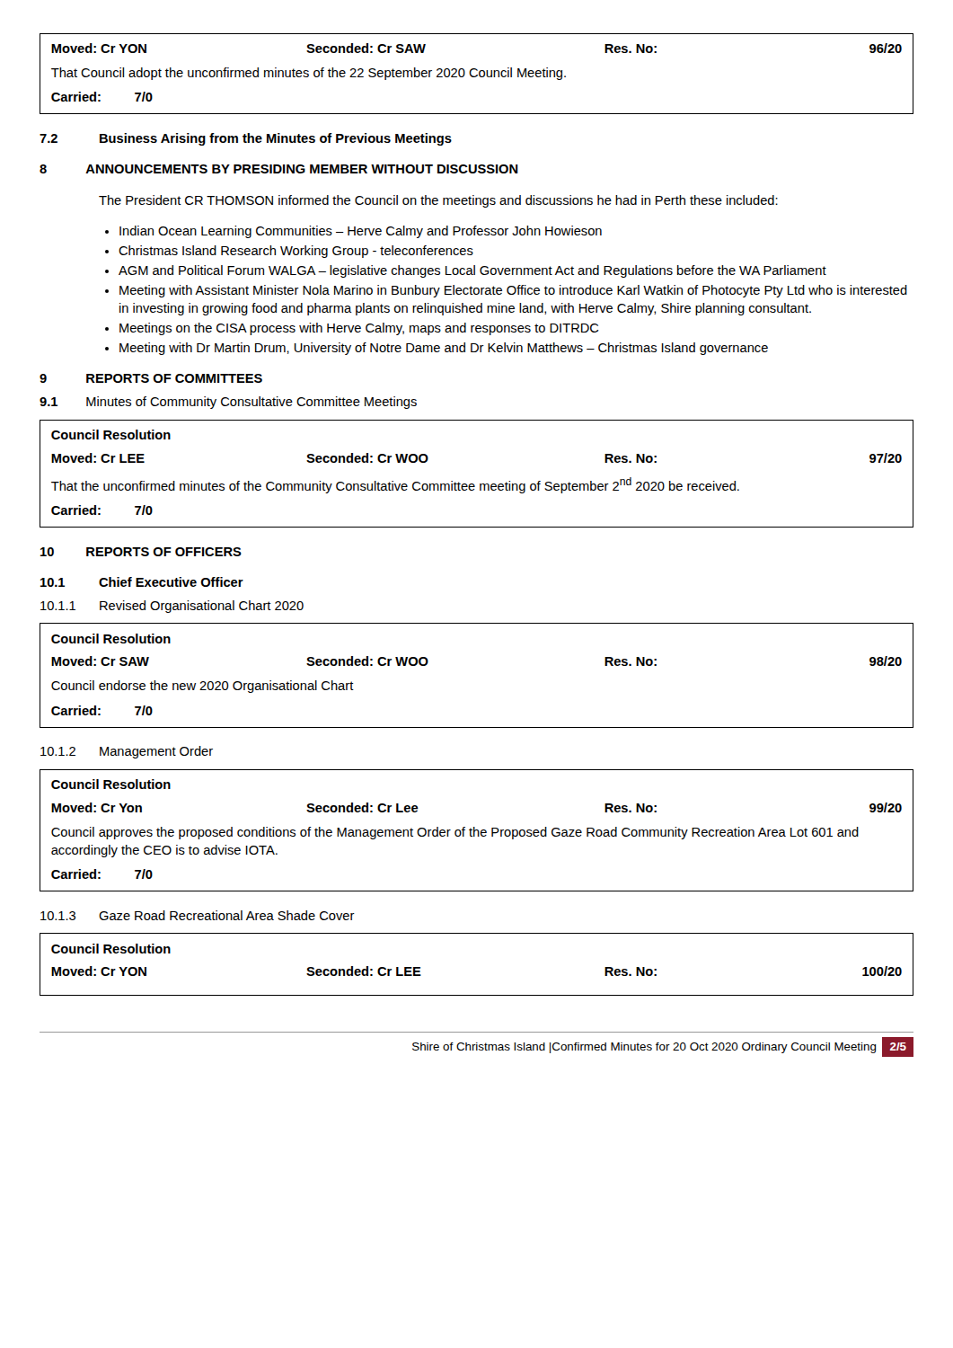Moved: Cr YON Seconded: Cr SAW Res. No: 96/20
That Council adopt the unconfirmed minutes of the 22 September 2020 Council Meeting.
Carried:7/0
7.2
Business Arising from the Minutes of Previous Meetings
8
ANNOUNCEMENTS BY PRESIDING MEMBER WITHOUT DISCUSSION
The President CR THOMSON informed the Council on the meetings and discussions he had in Perth these included:
Indian Ocean Learning Communities – Herve Calmy and Professor John Howieson
Christmas Island Research Working Group - teleconferences
AGM and Political Forum WALGA – legislative changes Local Government Act and Regulations before the WA Parliament
Meeting with Assistant Minister Nola Marino in Bunbury Electorate Office to introduce Karl Watkin of Photocyte Pty Ltd who is interested in investing in growing food and pharma plants on relinquished mine land, with Herve Calmy, Shire planning consultant.
Meetings on the CISA process with Herve Calmy, maps and responses to DITRDC
Meeting with Dr Martin Drum, University of Notre Dame and Dr Kelvin Matthews – Christmas Island governance
9
REPORTS OF COMMITTEES
9.1
Minutes of Community Consultative Committee Meetings
Council Resolution
Moved: Cr LEE Seconded: Cr WOO Res. No: 97/20
That the unconfirmed minutes of the Community Consultative Committee meeting of September 2nd 2020 be received.
Carried:7/0
10
REPORTS OF OFFICERS
10.1
Chief Executive Officer
10.1.1
Revised Organisational Chart 2020
Council Resolution
Moved: Cr SAW Seconded: Cr WOO Res. No: 98/20
Council endorse the new 2020 Organisational Chart
Carried:7/0
10.1.2
Management Order
Council Resolution
Moved: Cr Yon Seconded: Cr Lee Res. No: 99/20
Council approves the proposed conditions of the Management Order of the Proposed Gaze Road Community Recreation Area Lot 601 and accordingly the CEO is to advise IOTA.
Carried:7/0
10.1.3
Gaze Road Recreational Area Shade Cover
Council Resolution
Moved: Cr YON Seconded: Cr LEE Res. No: 100/20
Shire of Christmas Island |Confirmed Minutes for 20 Oct 2020 Ordinary Council Meeting 2/5